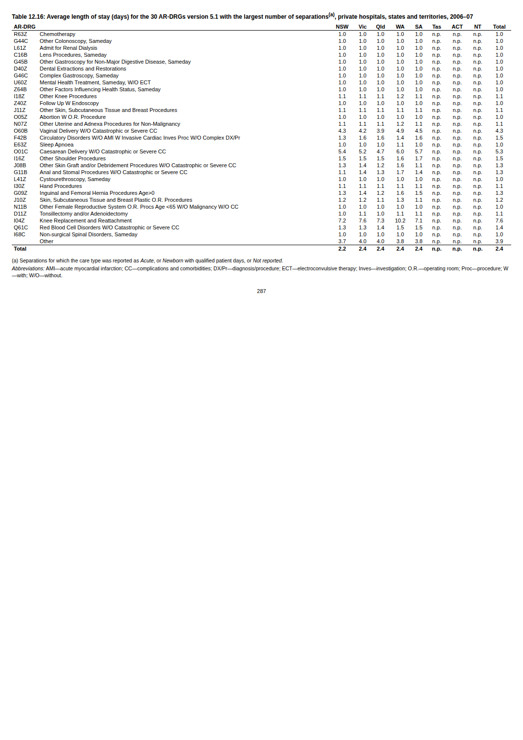Table 12.16: Average length of stay (days) for the 30 AR-DRGs version 5.1 with the largest number of separations (a) , private hospitals, states and territories, 2006–07
| AR-DRG | NSW | Vic | Qld | WA | SA | Tas | ACT | NT | Total |
| --- | --- | --- | --- | --- | --- | --- | --- | --- | --- |
| R63Z | Chemotherapy | 1.0 | 1.0 | 1.0 | 1.0 | 1.0 | n.p. | n.p. | n.p. | 1.0 |
| G44C | Other Colonoscopy, Sameday | 1.0 | 1.0 | 1.0 | 1.0 | 1.0 | n.p. | n.p. | n.p. | 1.0 |
| L61Z | Admit for Renal Dialysis | 1.0 | 1.0 | 1.0 | 1.0 | 1.0 | n.p. | n.p. | n.p. | 1.0 |
| C16B | Lens Procedures, Sameday | 1.0 | 1.0 | 1.0 | 1.0 | 1.0 | n.p. | n.p. | n.p. | 1.0 |
| G45B | Other Gastroscopy for Non-Major Digestive Disease, Sameday | 1.0 | 1.0 | 1.0 | 1.0 | 1.0 | n.p. | n.p. | n.p. | 1.0 |
| D40Z | Dental Extractions and Restorations | 1.0 | 1.0 | 1.0 | 1.0 | 1.0 | n.p. | n.p. | n.p. | 1.0 |
| G46C | Complex Gastroscopy, Sameday | 1.0 | 1.0 | 1.0 | 1.0 | 1.0 | n.p. | n.p. | n.p. | 1.0 |
| U60Z | Mental Health Treatment, Sameday, W/O ECT | 1.0 | 1.0 | 1.0 | 1.0 | 1.0 | n.p. | n.p. | n.p. | 1.0 |
| Z64B | Other Factors Influencing Health Status, Sameday | 1.0 | 1.0 | 1.0 | 1.0 | 1.0 | n.p. | n.p. | n.p. | 1.0 |
| I18Z | Other Knee Procedures | 1.1 | 1.1 | 1.1 | 1.2 | 1.1 | n.p. | n.p. | n.p. | 1.1 |
| Z40Z | Follow Up W Endoscopy | 1.0 | 1.0 | 1.0 | 1.0 | 1.0 | n.p. | n.p. | n.p. | 1.0 |
| J11Z | Other Skin, Subcutaneous Tissue and Breast Procedures | 1.1 | 1.1 | 1.1 | 1.1 | 1.1 | n.p. | n.p. | n.p. | 1.1 |
| O05Z | Abortion W O.R. Procedure | 1.0 | 1.0 | 1.0 | 1.0 | 1.0 | n.p. | n.p. | n.p. | 1.0 |
| N07Z | Other Uterine and Adnexa Procedures for Non-Malignancy | 1.1 | 1.1 | 1.1 | 1.2 | 1.1 | n.p. | n.p. | n.p. | 1.1 |
| O60B | Vaginal Delivery W/O Catastrophic or Severe CC | 4.3 | 4.2 | 3.9 | 4.9 | 4.5 | n.p. | n.p. | n.p. | 4.3 |
| F42B | Circulatory Disorders W/O AMI W Invasive Cardiac Inves Proc W/O Complex DX/Pr | 1.3 | 1.6 | 1.6 | 1.4 | 1.6 | n.p. | n.p. | n.p. | 1.5 |
| E63Z | Sleep Apnoea | 1.0 | 1.0 | 1.0 | 1.1 | 1.0 | n.p. | n.p. | n.p. | 1.0 |
| O01C | Caesarean Delivery W/O Catastrophic or Severe CC | 5.4 | 5.2 | 4.7 | 6.0 | 5.7 | n.p. | n.p. | n.p. | 5.3 |
| I16Z | Other Shoulder Procedures | 1.5 | 1.5 | 1.5 | 1.6 | 1.7 | n.p. | n.p. | n.p. | 1.5 |
| J08B | Other Skin Graft and/or Debridement Procedures W/O Catastrophic or Severe CC | 1.3 | 1.4 | 1.2 | 1.6 | 1.1 | n.p. | n.p. | n.p. | 1.3 |
| G11B | Anal and Stomal Procedures W/O Catastrophic or Severe CC | 1.1 | 1.4 | 1.3 | 1.7 | 1.4 | n.p. | n.p. | n.p. | 1.3 |
| L41Z | Cystourethroscopy, Sameday | 1.0 | 1.0 | 1.0 | 1.0 | 1.0 | n.p. | n.p. | n.p. | 1.0 |
| I30Z | Hand Procedures | 1.1 | 1.1 | 1.1 | 1.1 | 1.1 | n.p. | n.p. | n.p. | 1.1 |
| G09Z | Inguinal and Femoral Hernia Procedures Age>0 | 1.3 | 1.4 | 1.2 | 1.6 | 1.5 | n.p. | n.p. | n.p. | 1.3 |
| J10Z | Skin, Subcutaneous Tissue and Breast Plastic O.R. Procedures | 1.2 | 1.2 | 1.1 | 1.3 | 1.1 | n.p. | n.p. | n.p. | 1.2 |
| N11B | Other Female Reproductive System O.R. Procs Age <65 W/O Malignancy W/O CC | 1.0 | 1.0 | 1.0 | 1.0 | 1.0 | n.p. | n.p. | n.p. | 1.0 |
| D11Z | Tonsillectomy and/or Adenoidectomy | 1.0 | 1.1 | 1.0 | 1.1 | 1.1 | n.p. | n.p. | n.p. | 1.1 |
| I04Z | Knee Replacement and Reattachment | 7.2 | 7.6 | 7.3 | 10.2 | 7.1 | n.p. | n.p. | n.p. | 7.6 |
| Q61C | Red Blood Cell Disorders W/O Catastrophic or Severe CC | 1.3 | 1.3 | 1.4 | 1.5 | 1.5 | n.p. | n.p. | n.p. | 1.4 |
| I68C | Non-surgical Spinal Disorders, Sameday | 1.0 | 1.0 | 1.0 | 1.0 | 1.0 | n.p. | n.p. | n.p. | 1.0 |
| | Other | 3.7 | 4.0 | 4.0 | 3.8 | 3.8 | n.p. | n.p. | n.p. | 3.9 |
| Total | | 2.2 | 2.4 | 2.4 | 2.4 | 2.4 | n.p. | n.p. | n.p. | 2.4 |
(a) Separations for which the care type was reported as Acute, or Newborn with qualified patient days, or Not reported.
Abbreviations: AMI—acute myocardial infarction; CC—complications and comorbidities; DX/Pr—diagnosis/procedure; ECT—electroconvulsive therapy; Inves—investigation; O.R.—operating room; Proc—procedure; W—with; W/O—without.
287